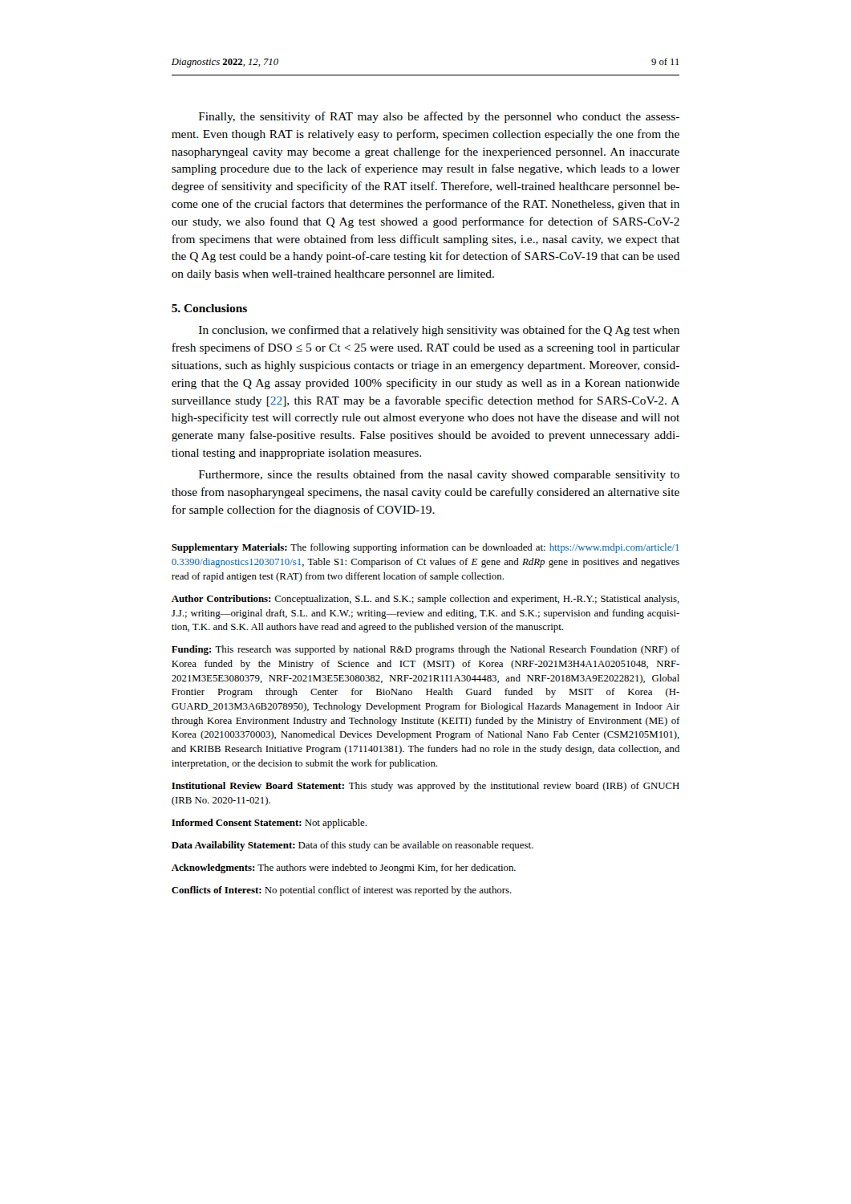Diagnostics 2022, 12, 710
9 of 11
Finally, the sensitivity of RAT may also be affected by the personnel who conduct the assessment. Even though RAT is relatively easy to perform, specimen collection especially the one from the nasopharyngeal cavity may become a great challenge for the inexperienced personnel. An inaccurate sampling procedure due to the lack of experience may result in false negative, which leads to a lower degree of sensitivity and specificity of the RAT itself. Therefore, well-trained healthcare personnel become one of the crucial factors that determines the performance of the RAT. Nonetheless, given that in our study, we also found that Q Ag test showed a good performance for detection of SARS-CoV-2 from specimens that were obtained from less difficult sampling sites, i.e., nasal cavity, we expect that the Q Ag test could be a handy point-of-care testing kit for detection of SARS-CoV-19 that can be used on daily basis when well-trained healthcare personnel are limited.
5. Conclusions
In conclusion, we confirmed that a relatively high sensitivity was obtained for the Q Ag test when fresh specimens of DSO ≤ 5 or Ct < 25 were used. RAT could be used as a screening tool in particular situations, such as highly suspicious contacts or triage in an emergency department. Moreover, considering that the Q Ag assay provided 100% specificity in our study as well as in a Korean nationwide surveillance study [22], this RAT may be a favorable specific detection method for SARS-CoV-2. A high-specificity test will correctly rule out almost everyone who does not have the disease and will not generate many false-positive results. False positives should be avoided to prevent unnecessary additional testing and inappropriate isolation measures.
Furthermore, since the results obtained from the nasal cavity showed comparable sensitivity to those from nasopharyngeal specimens, the nasal cavity could be carefully considered an alternative site for sample collection for the diagnosis of COVID-19.
Supplementary Materials: The following supporting information can be downloaded at: https://www.mdpi.com/article/10.3390/diagnostics12030710/s1, Table S1: Comparison of Ct values of E gene and RdRp gene in positives and negatives read of rapid antigen test (RAT) from two different location of sample collection.
Author Contributions: Conceptualization, S.L. and S.K.; sample collection and experiment, H.-R.Y.; Statistical analysis, J.J.; writing—original draft, S.L. and K.W.; writing—review and editing, T.K. and S.K.; supervision and funding acquisition, T.K. and S.K. All authors have read and agreed to the published version of the manuscript.
Funding: This research was supported by national R&D programs through the National Research Foundation (NRF) of Korea funded by the Ministry of Science and ICT (MSIT) of Korea (NRF-2021M3H4A1A02051048, NRF-2021M3E5E3080379, NRF-2021M3E5E3080382, NRF-2021R1I1A3044483, and NRF-2018M3A9E2022821), Global Frontier Program through Center for BioNano Health Guard funded by MSIT of Korea (H-GUARD_2013M3A6B2078950), Technology Development Program for Biological Hazards Management in Indoor Air through Korea Environment Industry and Technology Institute (KEITI) funded by the Ministry of Environment (ME) of Korea (2021003370003), Nanomedical Devices Development Program of National Nano Fab Center (CSM2105M101), and KRIBB Research Initiative Program (1711401381). The funders had no role in the study design, data collection, and interpretation, or the decision to submit the work for publication.
Institutional Review Board Statement: This study was approved by the institutional review board (IRB) of GNUCH (IRB No. 2020-11-021).
Informed Consent Statement: Not applicable.
Data Availability Statement: Data of this study can be available on reasonable request.
Acknowledgments: The authors were indebted to Jeongmi Kim, for her dedication.
Conflicts of Interest: No potential conflict of interest was reported by the authors.